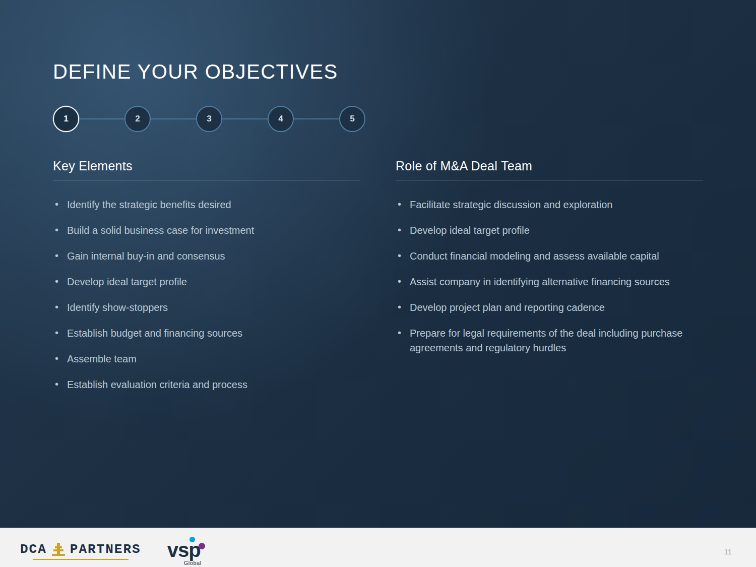DEFINE YOUR OBJECTIVES
1
2
3
4
5
Key Elements
Identify the strategic benefits desired
Build a solid business case for investment
Gain internal buy-in and consensus
Develop ideal target profile
Identify show-stoppers
Establish budget and financing sources
Assemble team
Establish evaluation criteria and process
Role of M&A Deal Team
Facilitate strategic discussion and exploration
Develop ideal target profile
Conduct financial modeling and assess available capital
Assist company in identifying alternative financing sources
Develop project plan and reporting cadence
Prepare for legal requirements of the deal including purchase agreements and regulatory hurdles
DCA PARTNERS
vsp
Global
11